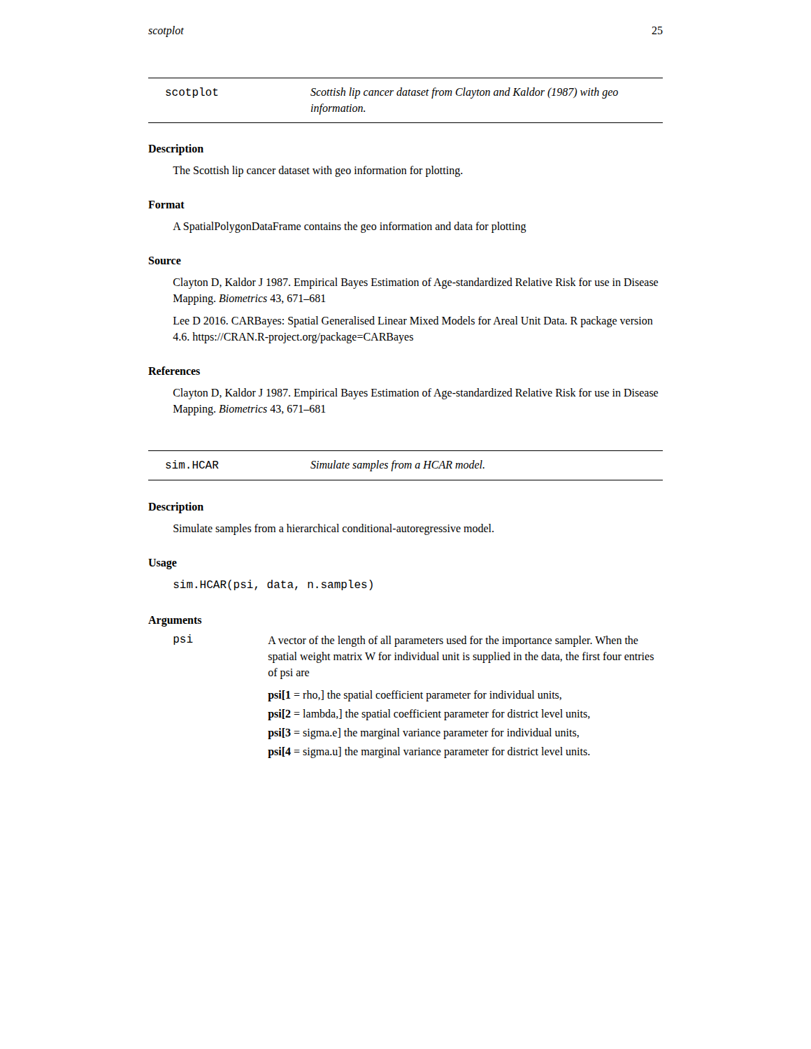scotplot 25
scotplot
Scottish lip cancer dataset from Clayton and Kaldor (1987) with geo information.
Description
The Scottish lip cancer dataset with geo information for plotting.
Format
A SpatialPolygonDataFrame contains the geo information and data for plotting
Source
Clayton D, Kaldor J 1987. Empirical Bayes Estimation of Age-standardized Relative Risk for use in Disease Mapping. Biometrics 43, 671–681
Lee D 2016. CARBayes: Spatial Generalised Linear Mixed Models for Areal Unit Data. R package version 4.6. https://CRAN.R-project.org/package=CARBayes
References
Clayton D, Kaldor J 1987. Empirical Bayes Estimation of Age-standardized Relative Risk for use in Disease Mapping. Biometrics 43, 671–681
sim.HCAR
Simulate samples from a HCAR model.
Description
Simulate samples from a hierarchical conditional-autoregressive model.
Usage
sim.HCAR(psi, data, n.samples)
Arguments
psi
A vector of the length of all parameters used for the importance sampler. When the spatial weight matrix W for individual unit is supplied in the data, the first four entries of psi are
psi[1 = rho,] the spatial coefficient parameter for individual units,
psi[2 = lambda,] the spatial coefficient parameter for district level units,
psi[3 = sigma.e] the marginal variance parameter for individual units,
psi[4 = sigma.u] the marginal variance parameter for district level units.